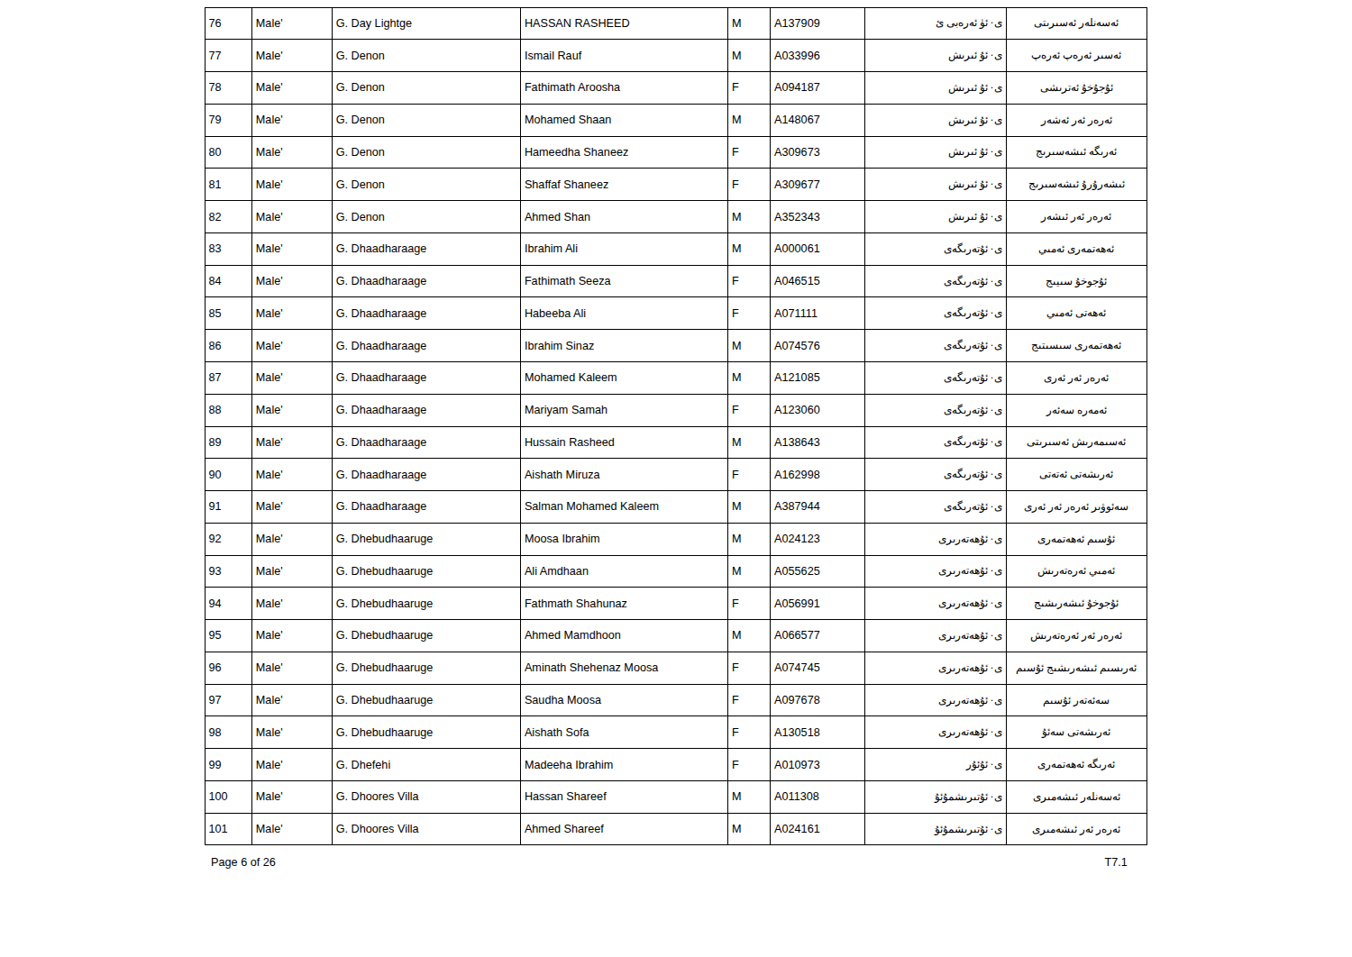| 76 | Male' | G. Day Lightge | HASSAN RASHEED | M | A137909 | ى· ئۈ ئەرەبى ئ | ئەسەنلەر ئەسىرىتى |
| 77 | Male' | G. Denon | Ismail Rauf | M | A033996 | ى· ئۇ ئىرىش | ئەسىر ئەرەپ ئەرەپ |
| 78 | Male' | G. Denon | Fathimath Aroosha | F | A094187 | ى· ئۇ ئىرىش | ئۇجۇخۇ ئەترىشى |
| 79 | Male' | G. Denon | Mohamed Shaan | M | A148067 | ى· ئۇ ئىرىش | ئەرەر ئەر ئەشەر |
| 80 | Male' | G. Denon | Hameedha Shaneez | F | A309673 | ى· ئۇ ئىرىش | ئەرىگە ئىشەسىرىج |
| 81 | Male' | G. Denon | Shaffaf Shaneez | F | A309677 | ى· ئۇ ئىرىش | ئىشەرۇرۇ ئىشەسىرىج |
| 82 | Male' | G. Denon | Ahmed Shan | M | A352343 | ى· ئۇ ئىرىش | ئەرەر ئەر ئىشەر |
| 83 | Male' | G. Dhaadharaage | Ibrahim Ali | M | A000061 | ى· ئۇتەرىگەى | ئەھەتمەرى ئەمىي |
| 84 | Male' | G. Dhaadharaage | Fathimath Seeza | F | A046515 | ى· ئۇتەرىگەى | ئۇجوخۇ سىيىج |
| 85 | Male' | G. Dhaadharaage | Habeeba Ali | F | A071111 | ى· ئۇتەرىگەى | ئەھەتى ئەمىي |
| 86 | Male' | G. Dhaadharaage | Ibrahim Sinaz | M | A074576 | ى· ئۇتەرىگەى | ئەھەتمەرى سىسىتىج |
| 87 | Male' | G. Dhaadharaage | Mohamed Kaleem | M | A121085 | ى· ئۇتەرىگەى | ئەرەر ئەر ئەرى |
| 88 | Male' | G. Dhaadharaage | Mariyam Samah | F | A123060 | ى· ئۇتەرىگەى | ئەمەرە سەئەر |
| 89 | Male' | G. Dhaadharaage | Hussain Rasheed | M | A138643 | ى· ئۇتەرىگەى | ئەسىمەرىش ئەسىرىتى |
| 90 | Male' | G. Dhaadharaage | Aishath Miruza | F | A162998 | ى· ئۇتەرىگەى | ئەرىشەتى ئەتەتى |
| 91 | Male' | G. Dhaadharaage | Salman Mohamed Kaleem | M | A387944 | ى· ئۇتەرىگەى | سەئوۋىر ئەرەر ئەر ئەرى |
| 92 | Male' | G. Dhebudhaaruge | Moosa Ibrahim | M | A024123 | ى· ئۇھەتەرىرى | ئۇسىم ئەھەتمەرى |
| 93 | Male' | G. Dhebudhaaruge | Ali Amdhaan | M | A055625 | ى· ئۇھەتەرىرى | ئەمىي ئەرەتەرىش |
| 94 | Male' | G. Dhebudhaaruge | Fathmath Shahunaz | F | A056991 | ى· ئۇھەتەرىرى | ئۇجوخۇ ئىشەرىشىج |
| 95 | Male' | G. Dhebudhaaruge | Ahmed Mamdhoon | M | A066577 | ى· ئۇھەتەرىرى | ئەرەر ئەر ئەرەتەرىش |
| 96 | Male' | G. Dhebudhaaruge | Aminath Shehenaz Moosa | F | A074745 | ى· ئۇھەتەرىرى | ئەرىسىم ئىشەرىشىج ئۇسىم |
| 97 | Male' | G. Dhebudhaaruge | Saudha Moosa | F | A097678 | ى· ئۇھەتەرىرى | سەئەتەر ئۇسىم |
| 98 | Male' | G. Dhebudhaaruge | Aishath Sofa | F | A130518 | ى· ئۇھەتەرىرى | ئەرىشەتى سەئۇ |
| 99 | Male' | G. Dhefehi | Madeeha Ibrahim | F | A010973 | ى· ئۇئۇر | ئەرىگە ئەھەتمەرى |
| 100 | Male' | G. Dhoores Villa | Hassan Shareef | M | A011308 | ى· ئۇتىرىشمۇئۇ | ئەسەنلەر ئىشەمىرى |
| 101 | Male' | G. Dhoores Villa | Ahmed Shareef | M | A024161 | ى· ئۇتىرىشمۇئۇ | ئەرەر ئەر ئىشەمىرى |
Page 6 of 26
T7.1